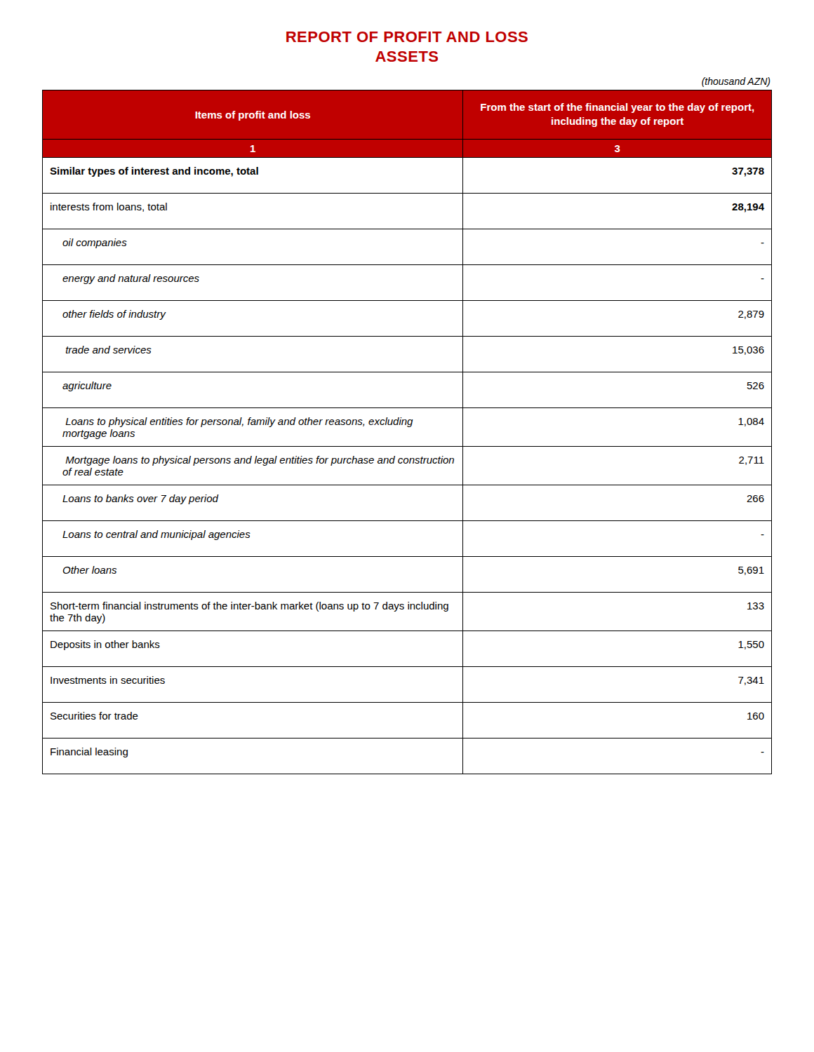REPORT OF PROFIT AND LOSS
ASSETS
(thousand AZN)
| Items of profit and loss | From the start of the financial year to the day of report, including the day of report |
| --- | --- |
| 1 | 3 |
| Similar types of interest and income, total | 37,378 |
| interests from loans, total | 28,194 |
| oil companies | - |
| energy and natural resources | - |
| other fields of industry | 2,879 |
| trade and services | 15,036 |
| agriculture | 526 |
| Loans to physical entities for personal, family and other reasons, excluding mortgage loans | 1,084 |
| Mortgage loans to physical persons and legal entities for purchase and construction of real estate | 2,711 |
| Loans to banks over 7 day period | 266 |
| Loans to central and municipal agencies | - |
| Other loans | 5,691 |
| Short-term financial instruments of the inter-bank market (loans up to 7 days including the 7th day) | 133 |
| Deposits in other banks | 1,550 |
| Investments in securities | 7,341 |
| Securities for trade | 160 |
| Financial leasing | - |